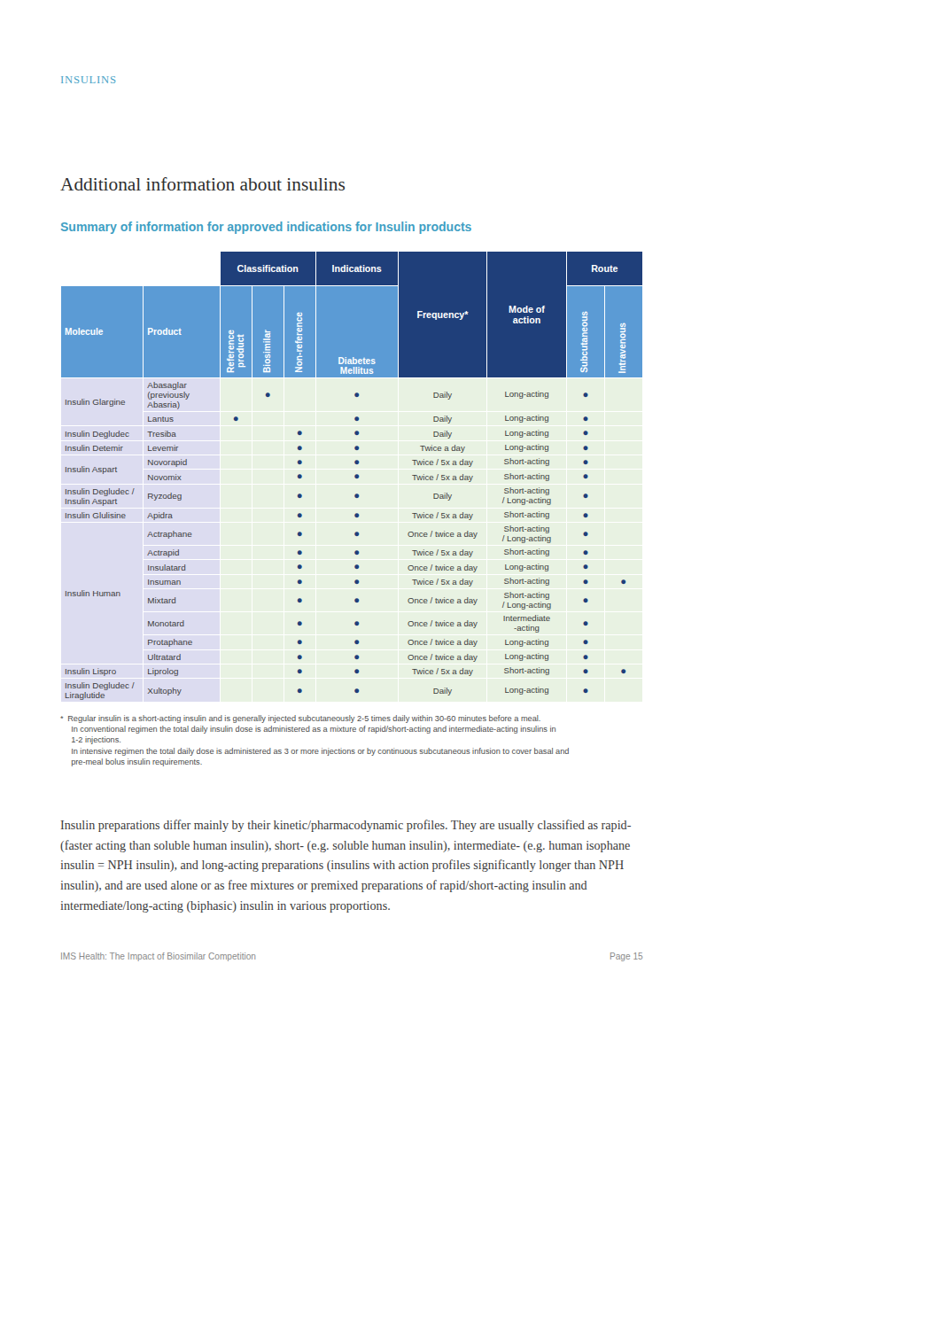INSULINS
Additional information about insulins
Summary of information for approved indications for Insulin products
| | Classification | Indications | Frequency* | Mode of action | Route |
| --- | --- | --- | --- | --- | --- |
| Molecule | Product | Reference product | Biosimilar | Non-reference | Diabetes Mellitus | Subcutaneous | Intravenous |
| Insulin Glargine | Abasaglar (previously Abasria) | | | | | Daily | Long-acting | | |
| Lantus | | | | | Daily | Long-acting | | |
| Insulin Degludec | Tresiba | | | | | Daily | Long-acting | | |
| Insulin Detemir | Levemir | | | | | Twice a day | Long-acting | | |
| Insulin Aspart | Novorapid | | | | | Twice / 5x a day | Short-acting | | |
| Novomix | | | | | Twice / 5x a day | Short-acting | | |
| Insulin Degludec / Insulin Aspart | Ryzodeg | | | | | Daily | Short-acting / Long-acting | | |
| Insulin Glulisine | Apidra | | | | | Twice / 5x a day | Short-acting | | |
| Insulin Human | Actraphane | | | | | Once / twice a day | Short-acting / Long-acting | | |
| Actrapid | | | | | Twice / 5x a day | Short-acting | | |
| Insulatard | | | | | Once / twice a day | Long-acting | | |
| Insuman | | | | | Twice / 5x a day | Short-acting | | |
| Mixtard | | | | | Once / twice a day | Short-acting / Long-acting | | |
| Monotard | | | | | Once / twice a day | Intermediate -acting | | |
| Protaphane | | | | | Once / twice a day | Long-acting | | |
| Ultratard | | | | | Once / twice a day | Long-acting | | |
| Insulin Lispro | Liprolog | | | | | Twice / 5x a day | Short-acting | | |
| Insulin Degludec / Liraglutide | Xultophy | | | | | Daily | Long-acting | | |
* Regular insulin is a short-acting insulin and is generally injected subcutaneously 2-5 times daily within 30-60 minutes before a meal. In conventional regimen the total daily insulin dose is administered as a mixture of rapid/short-acting and intermediate-acting insulins in 1-2 injections. In intensive regimen the total daily dose is administered as 3 or more injections or by continuous subcutaneous infusion to cover basal and pre-meal bolus insulin requirements.
Insulin preparations differ mainly by their kinetic/pharmacodynamic profiles. They are usually classified as rapid- (faster acting than soluble human insulin), short- (e.g. soluble human insulin), intermediate- (e.g. human isophane insulin = NPH insulin), and long-acting preparations (insulins with action profiles significantly longer than NPH insulin), and are used alone or as free mixtures or premixed preparations of rapid/short-acting insulin and intermediate/long-acting (biphasic) insulin in various proportions.
IMS Health: The Impact of Biosimilar Competition Page 15